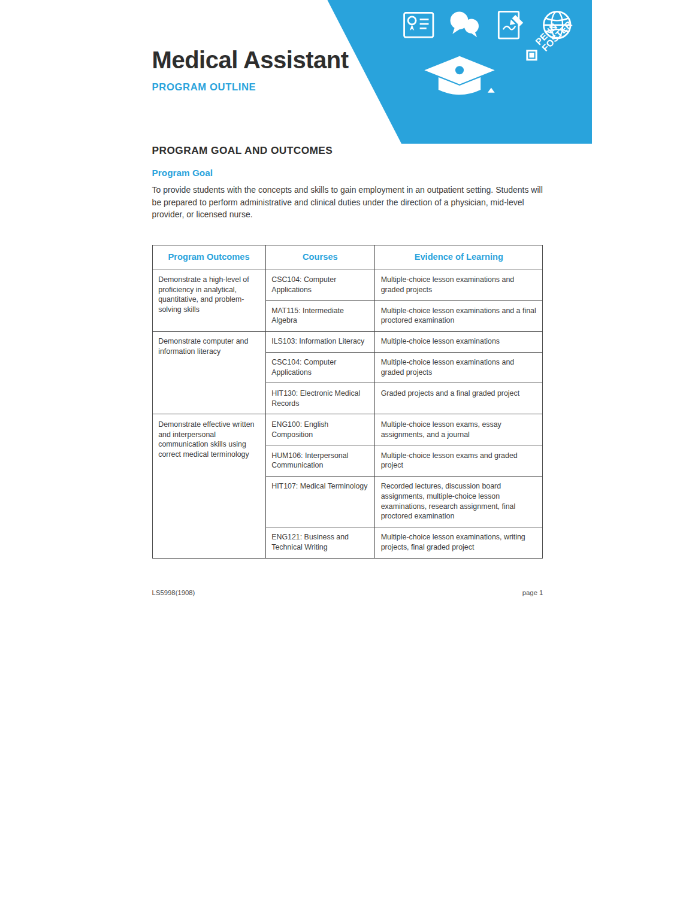PENN
FOSTER
Medical Assistant
PROGRAM OUTLINE
PROGRAM GOAL AND OUTCOMES
Program Goal
To provide students with the concepts and skills to gain employment in an outpatient setting. Students will be prepared to perform administrative and clinical duties under the direction of a physician, mid-level provider, or licensed nurse.
| Program Outcomes | Courses | Evidence of Learning |
| --- | --- | --- |
| Demonstrate a high-level of proficiency in analytical, quantitative, and problem-solving skills | CSC104: Computer Applications | Multiple-choice lesson examinations and graded projects |
| MAT115: Intermediate Algebra | Multiple-choice lesson examinations and a final proctored examination |
| Demonstrate computer and information literacy | ILS103: Information Literacy | Multiple-choice lesson examinations |
| CSC104: Computer Applications | Multiple-choice lesson examinations and graded projects |
| HIT130: Electronic Medical Records | Graded projects and a final graded project |
| Demonstrate effective written and interpersonal communication skills using correct medical terminology | ENG100: English Composition | Multiple-choice lesson exams, essay assignments, and a journal |
| HUM106: Interpersonal Communication | Multiple-choice lesson exams and graded project |
| HIT107: Medical Terminology | Recorded lectures, discussion board assignments, multiple-choice lesson examinations, research assignment, final proctored examination |
| ENG121: Business and Technical Writing | Multiple-choice lesson examinations, writing projects, final graded project |
LS5998(1908)
page 1